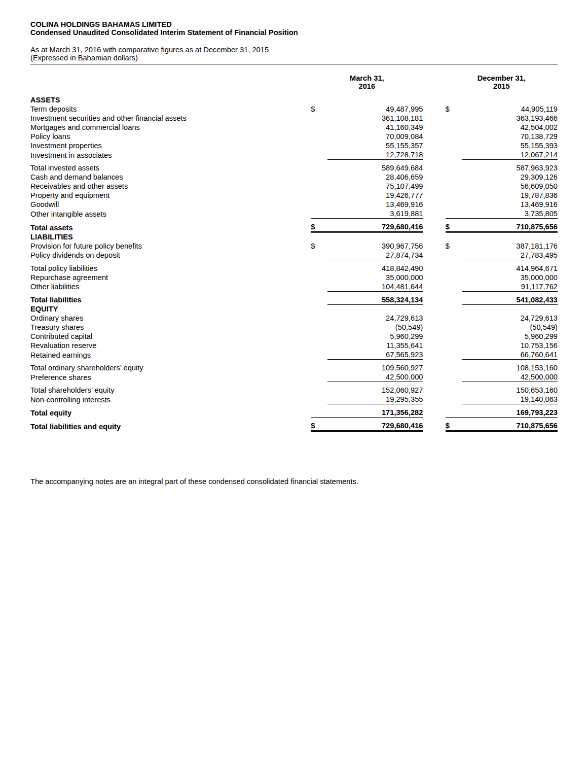COLINA HOLDINGS BAHAMAS LIMITED
Condensed Unaudited Consolidated Interim Statement of Financial Position
As at March 31, 2016 with comparative figures as at December 31, 2015
(Expressed in Bahamian dollars)
| | | March 31, 2016 | | December 31, 2015 |
| --- | --- | --- | --- | --- |
| ASSETS | | | | | | |
| Term deposits | | $ | 49,487,995 | | $ | 44,905,119 |
| Investment securities and other financial assets | | | 361,108,181 | | | 363,193,466 |
| Mortgages and commercial loans | | | 41,160,349 | | | 42,504,002 |
| Policy loans | | | 70,009,084 | | | 70,138,729 |
| Investment properties | | | 55,155,357 | | | 55,155,393 |
| Investment in associates | | | 12,728,718 | | | 12,067,214 |
| Total invested assets | | | 589,649,684 | | | 587,963,923 |
| Cash and demand balances | | | 28,406,659 | | | 29,309,126 |
| Receivables and other assets | | | 75,107,499 | | | 56,609,050 |
| Property and equipment | | | 19,426,777 | | | 19,787,836 |
| Goodwill | | | 13,469,916 | | | 13,469,916 |
| Other intangible assets | | | 3,619,881 | | | 3,735,805 |
| Total assets | | $ | 729,680,416 | | $ | 710,875,656 |
| LIABILITIES | | | | | | |
| Provision for future policy benefits | | $ | 390,967,756 | | $ | 387,181,176 |
| Policy dividends on deposit | | | 27,874,734 | | | 27,783,495 |
| Total policy liabilities | | | 418,842,490 | | | 414,964,671 |
| Repurchase agreement | | | 35,000,000 | | | 35,000,000 |
| Other liabilities | | | 104,481,644 | | | 91,117,762 |
| Total liabilities | | | 558,324,134 | | | 541,082,433 |
| EQUITY | | | | | | |
| Ordinary shares | | | 24,729,613 | | | 24,729,613 |
| Treasury shares | | | (50,549) | | | (50,549) |
| Contributed capital | | | 5,960,299 | | | 5,960,299 |
| Revaluation reserve | | | 11,355,641 | | | 10,753,156 |
| Retained earnings | | | 67,565,923 | | | 66,760,641 |
| Total ordinary shareholders’ equity | | | 109,560,927 | | | 108,153,160 |
| Preference shares | | | 42,500,000 | | | 42,500,000 |
| Total shareholders’ equity | | | 152,060,927 | | | 150,653,160 |
| Non-controlling interests | | | 19,295,355 | | | 19,140,063 |
| Total equity | | | 171,356,282 | | | 169,793,223 |
| Total liabilities and equity | | $ | 729,680,416 | | $ | 710,875,656 |
The accompanying notes are an integral part of these condensed consolidated financial statements.